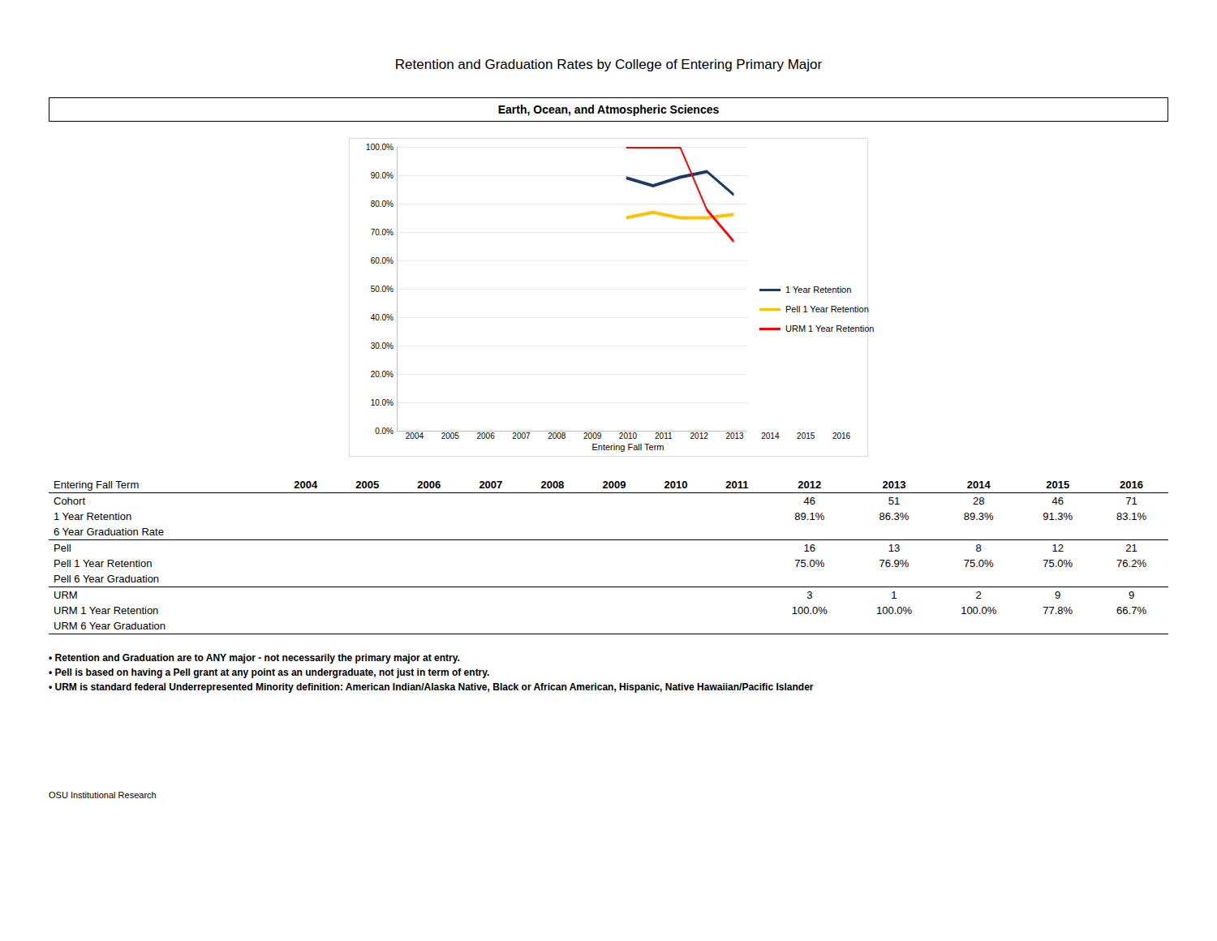Retention and Graduation Rates by College of Entering Primary Major
Earth, Ocean, and Atmospheric Sciences
100.0% 90.0% 80.0% 70.0% 60.0% 50.0% 40.0% 30.0% 20.0% 10.0% 0.0%
1 Year Retention
Pell 1 Year Retention
URM 1 Year Retention
20042005200620072008 20092010201120122013 201420152016
Entering Fall Term
| Entering Fall Term | 2004 | 2005 | 2006 | 2007 | 2008 | 2009 | 2010 | 2011 | 2012 | 2013 | 2014 | 2015 | 2016 |
| --- | --- | --- | --- | --- | --- | --- | --- | --- | --- | --- | --- | --- | --- |
| Cohort | | | | | | | | | 46 | 51 | 28 | 46 | 71 |
| 1 Year Retention | | | | | | | | | 89.1% | 86.3% | 89.3% | 91.3% | 83.1% |
| 6 Year Graduation Rate | | | | | | | | | | | | | |
| Pell | | | | | | | | | 16 | 13 | 8 | 12 | 21 |
| Pell 1 Year Retention | | | | | | | | | 75.0% | 76.9% | 75.0% | 75.0% | 76.2% |
| Pell 6 Year Graduation | | | | | | | | | | | | | |
| URM | | | | | | | | | 3 | 1 | 2 | 9 | 9 |
| URM 1 Year Retention | | | | | | | | | 100.0% | 100.0% | 100.0% | 77.8% | 66.7% |
| URM 6 Year Graduation | | | | | | | | | | | | | |
• Retention and Graduation are to ANY major - not necessarily the primary major at entry.
• Pell is based on having a Pell grant at any point as an undergraduate, not just in term of entry.
• URM is standard federal Underrepresented Minority definition: American Indian/Alaska Native, Black or African American, Hispanic, Native Hawaiian/Pacific Islander
OSU Institutional Research